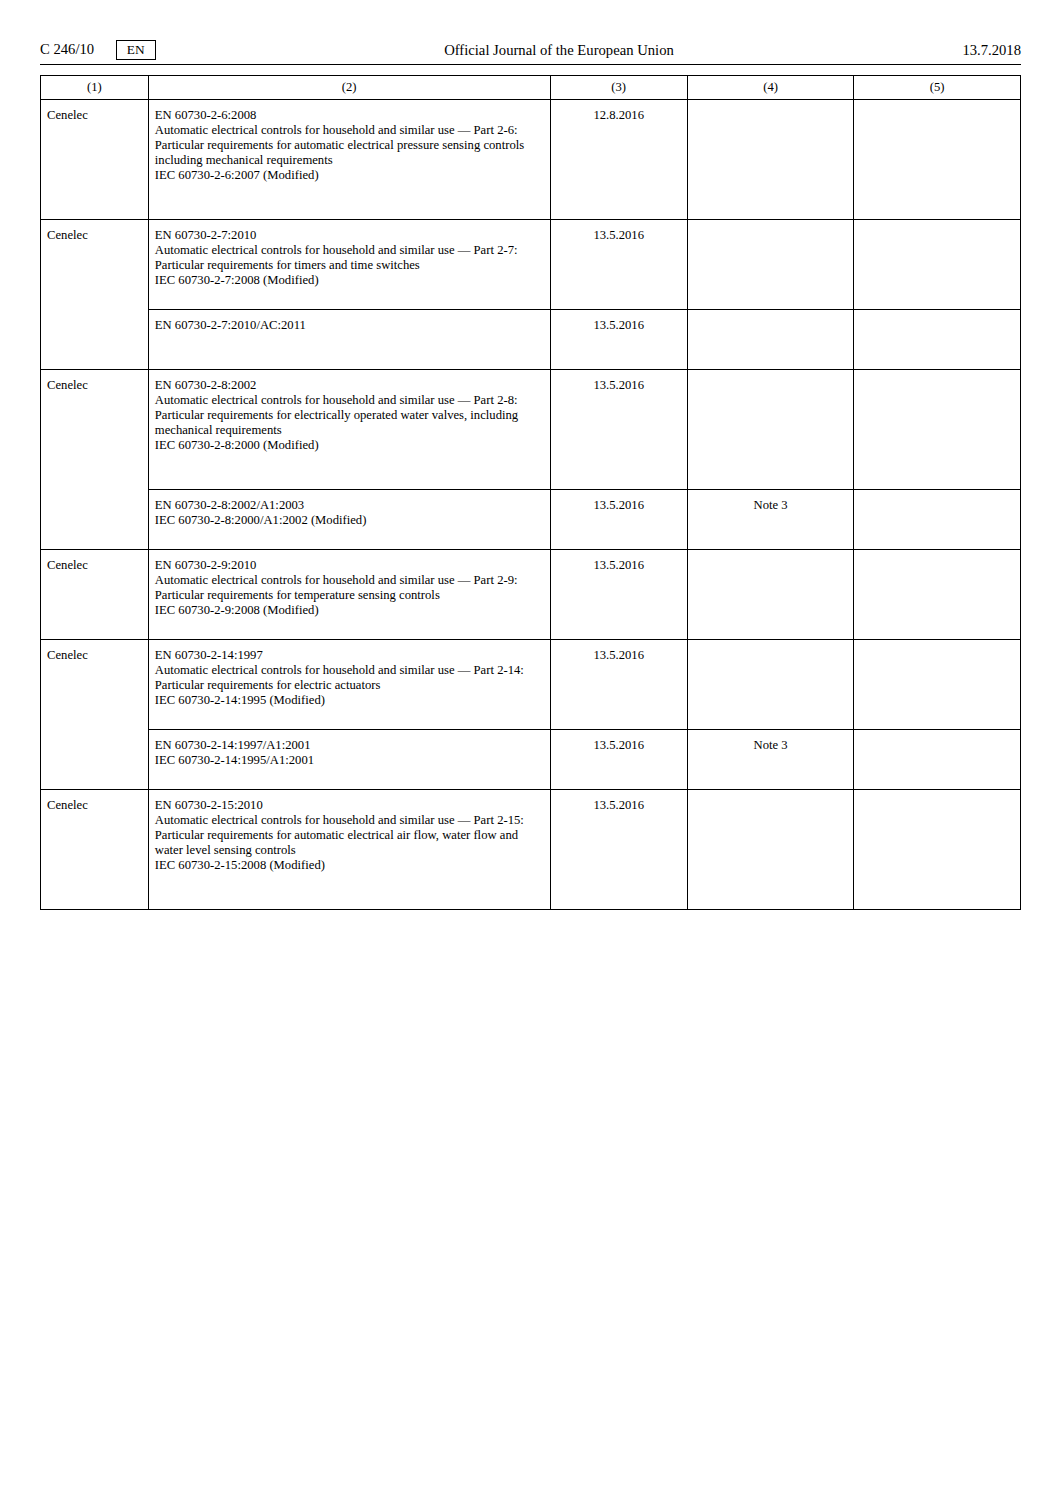C 246/10 EN
Official Journal of the European Union
13.7.2018
| (1) | (2) | (3) | (4) | (5) |
| --- | --- | --- | --- | --- |
| Cenelec | EN 60730-2-6:2008 Automatic electrical controls for household and similar use — Part 2-6: Particular requirements for automatic electrical pressure sensing controls including mechanical requirements IEC 60730-2-6:2007 (Modified) | 12.8.2016 | | |
| Cenelec | EN 60730-2-7:2010 Automatic electrical controls for household and similar use — Part 2-7: Particular requirements for timers and time switches IEC 60730-2-7:2008 (Modified) | 13.5.2016 | | |
| EN 60730-2-7:2010/AC:2011 | 13.5.2016 | | |
| Cenelec | EN 60730-2-8:2002 Automatic electrical controls for household and similar use — Part 2-8: Particular requirements for electrically operated water valves, including mechanical requirements IEC 60730-2-8:2000 (Modified) | 13.5.2016 | | |
| EN 60730-2-8:2002/A1:2003 IEC 60730-2-8:2000/A1:2002 (Modified) | 13.5.2016 | Note 3 | |
| Cenelec | EN 60730-2-9:2010 Automatic electrical controls for household and similar use — Part 2-9: Particular requirements for temperature sensing controls IEC 60730-2-9:2008 (Modified) | 13.5.2016 | | |
| Cenelec | EN 60730-2-14:1997 Automatic electrical controls for household and similar use — Part 2-14: Particular requirements for electric actuators IEC 60730-2-14:1995 (Modified) | 13.5.2016 | | |
| EN 60730-2-14:1997/A1:2001 IEC 60730-2-14:1995/A1:2001 | 13.5.2016 | Note 3 | |
| Cenelec | EN 60730-2-15:2010 Automatic electrical controls for household and similar use — Part 2-15: Particular requirements for automatic electrical air flow, water flow and water level sensing controls IEC 60730-2-15:2008 (Modified) | 13.5.2016 | | |